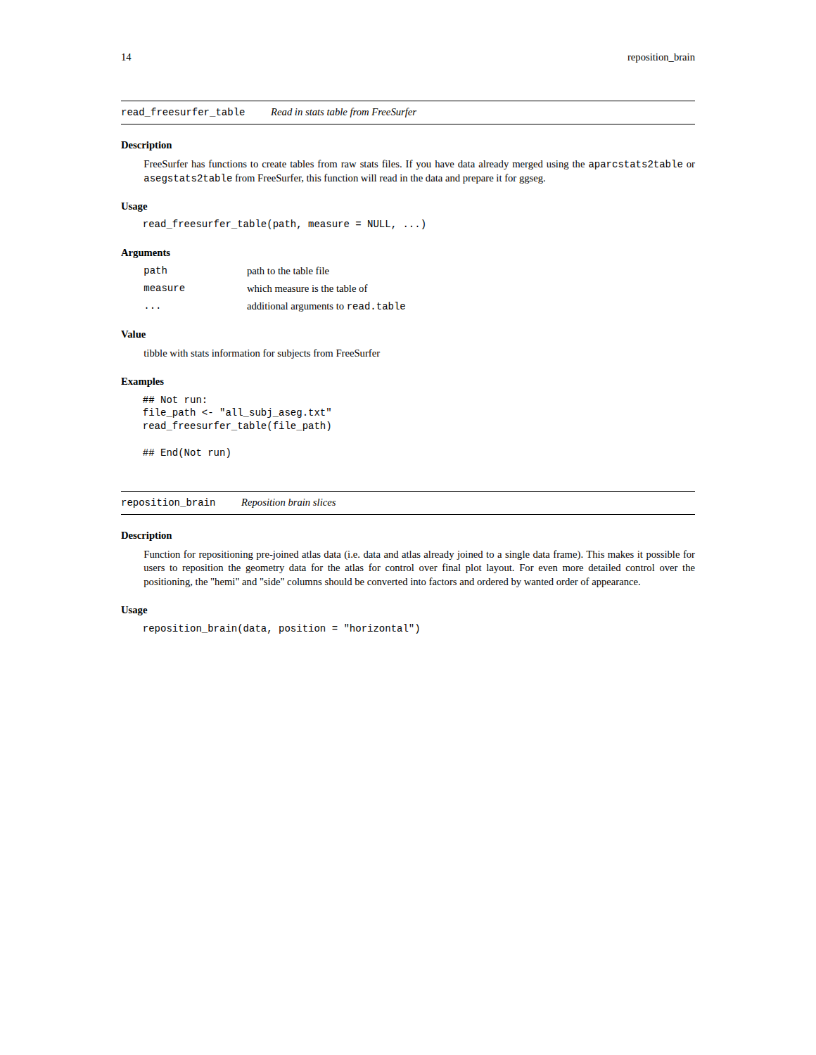14 reposition_brain
read_freesurfer_table Read in stats table from FreeSurfer
Description
FreeSurfer has functions to create tables from raw stats files. If you have data already merged using the aparcstats2table or asegstats2table from FreeSurfer, this function will read in the data and prepare it for ggseg.
Usage
read_freesurfer_table(path, measure = NULL, ...)
Arguments
path
path to the table file
measure
which measure is the table of
...
additional arguments to read.table
Value
tibble with stats information for subjects from FreeSurfer
Examples
## Not run: 
file_path <- "all_subj_aseg.txt"
read_freesurfer_table(file_path)

## End(Not run)
reposition_brain Reposition brain slices
Description
Function for repositioning pre-joined atlas data (i.e. data and atlas already joined to a single data frame). This makes it possible for users to reposition the geometry data for the atlas for control over final plot layout. For even more detailed control over the positioning, the "hemi" and "side" columns should be converted into factors and ordered by wanted order of appearance.
Usage
reposition_brain(data, position = "horizontal")